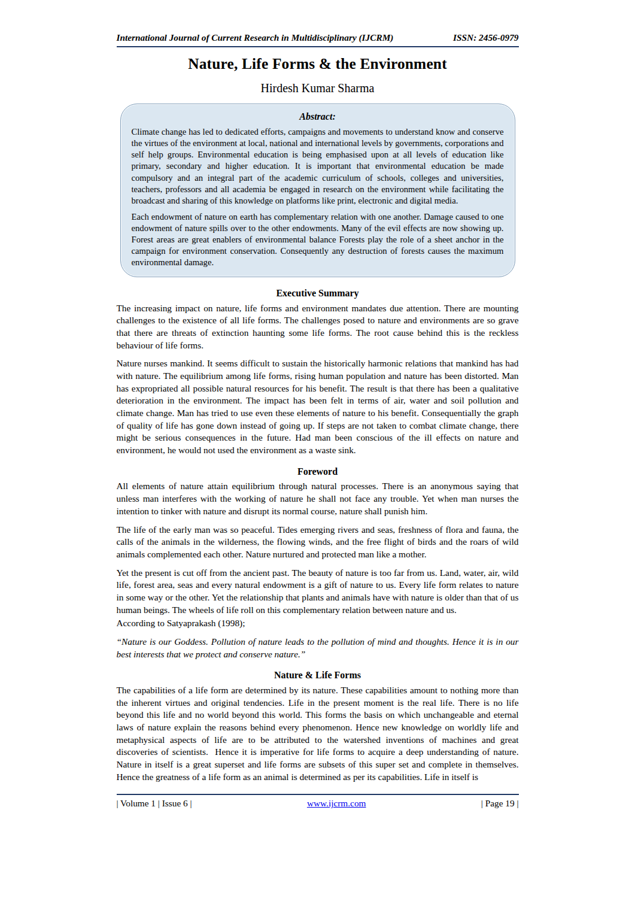International Journal of Current Research in Multidisciplinary (IJCRM) ISSN: 2456-0979
Nature, Life Forms & the Environment
Hirdesh Kumar Sharma
Abstract:
Climate change has led to dedicated efforts, campaigns and movements to understand know and conserve the virtues of the environment at local, national and international levels by governments, corporations and self help groups. Environmental education is being emphasised upon at all levels of education like primary, secondary and higher education. It is important that environmental education be made compulsory and an integral part of the academic curriculum of schools, colleges and universities, teachers, professors and all academia be engaged in research on the environment while facilitating the broadcast and sharing of this knowledge on platforms like print, electronic and digital media.
Each endowment of nature on earth has complementary relation with one another. Damage caused to one endowment of nature spills over to the other endowments. Many of the evil effects are now showing up. Forest areas are great enablers of environmental balance Forests play the role of a sheet anchor in the campaign for environment conservation. Consequently any destruction of forests causes the maximum environmental damage.
Executive Summary
The increasing impact on nature, life forms and environment mandates due attention. There are mounting challenges to the existence of all life forms. The challenges posed to nature and environments are so grave that there are threats of extinction haunting some life forms. The root cause behind this is the reckless behaviour of life forms.
Nature nurses mankind. It seems difficult to sustain the historically harmonic relations that mankind has had with nature. The equilibrium among life forms, rising human population and nature has been distorted. Man has expropriated all possible natural resources for his benefit. The result is that there has been a qualitative deterioration in the environment. The impact has been felt in terms of air, water and soil pollution and climate change. Man has tried to use even these elements of nature to his benefit. Consequentially the graph of quality of life has gone down instead of going up. If steps are not taken to combat climate change, there might be serious consequences in the future. Had man been conscious of the ill effects on nature and environment, he would not used the environment as a waste sink.
Foreword
All elements of nature attain equilibrium through natural processes. There is an anonymous saying that unless man interferes with the working of nature he shall not face any trouble. Yet when man nurses the intention to tinker with nature and disrupt its normal course, nature shall punish him.
The life of the early man was so peaceful. Tides emerging rivers and seas, freshness of flora and fauna, the calls of the animals in the wilderness, the flowing winds, and the free flight of birds and the roars of wild animals complemented each other. Nature nurtured and protected man like a mother.
Yet the present is cut off from the ancient past. The beauty of nature is too far from us. Land, water, air, wild life, forest area, seas and every natural endowment is a gift of nature to us. Every life form relates to nature in some way or the other. Yet the relationship that plants and animals have with nature is older than that of us human beings. The wheels of life roll on this complementary relation between nature and us.
According to Satyaprakash (1998);
“Nature is our Goddess. Pollution of nature leads to the pollution of mind and thoughts. Hence it is in our best interests that we protect and conserve nature.”
Nature & Life Forms
The capabilities of a life form are determined by its nature. These capabilities amount to nothing more than the inherent virtues and original tendencies. Life in the present moment is the real life. There is no life beyond this life and no world beyond this world. This forms the basis on which unchangeable and eternal laws of nature explain the reasons behind every phenomenon. Hence new knowledge on worldly life and metaphysical aspects of life are to be attributed to the watershed inventions of machines and great discoveries of scientists. Hence it is imperative for life forms to acquire a deep understanding of nature. Nature in itself is a great superset and life forms are subsets of this super set and complete in themselves. Hence the greatness of a life form as an animal is determined as per its capabilities. Life in itself is
| Volume 1 | Issue 6 | www.ijcrm.com | Page 19 |